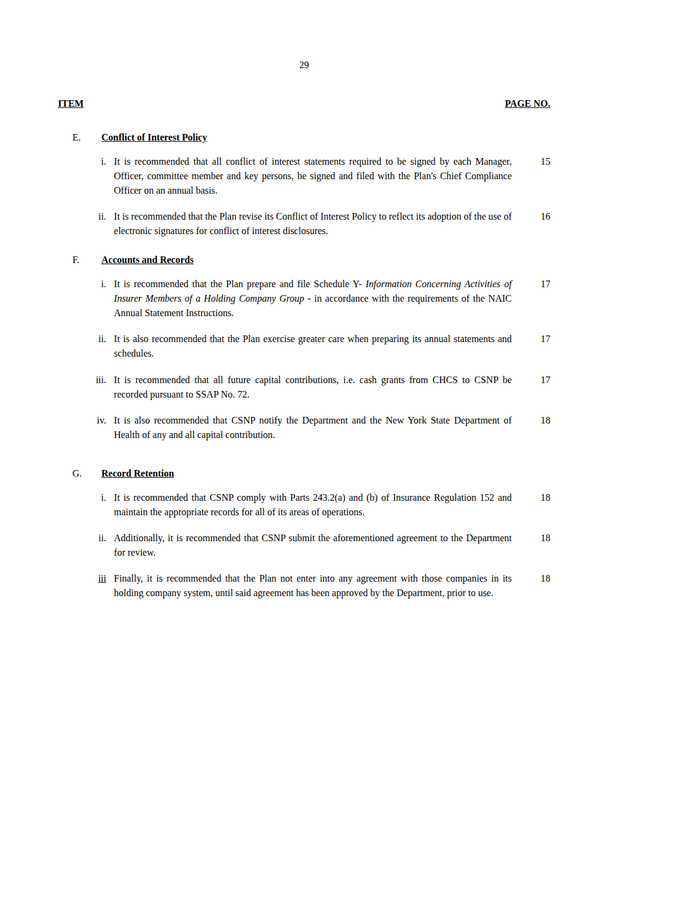29
ITEM PAGE NO.
E. Conflict of Interest Policy
i. It is recommended that all conflict of interest statements required to be signed by each Manager, Officer, committee member and key persons, be signed and filed with the Plan's Chief Compliance Officer on an annual basis. 15
ii. It is recommended that the Plan revise its Conflict of Interest Policy to reflect its adoption of the use of electronic signatures for conflict of interest disclosures. 16
F. Accounts and Records
i. It is recommended that the Plan prepare and file Schedule Y- Information Concerning Activities of Insurer Members of a Holding Company Group - in accordance with the requirements of the NAIC Annual Statement Instructions. 17
ii. It is also recommended that the Plan exercise greater care when preparing its annual statements and schedules. 17
iii. It is recommended that all future capital contributions, i.e. cash grants from CHCS to CSNP be recorded pursuant to SSAP No. 72. 17
iv. It is also recommended that CSNP notify the Department and the New York State Department of Health of any and all capital contribution. 18
G. Record Retention
i. It is recommended that CSNP comply with Parts 243.2(a) and (b) of Insurance Regulation 152 and maintain the appropriate records for all of its areas of operations. 18
ii. Additionally, it is recommended that CSNP submit the aforementioned agreement to the Department for review. 18
iii Finally, it is recommended that the Plan not enter into any agreement with those companies in its holding company system, until said agreement has been approved by the Department, prior to use. 18